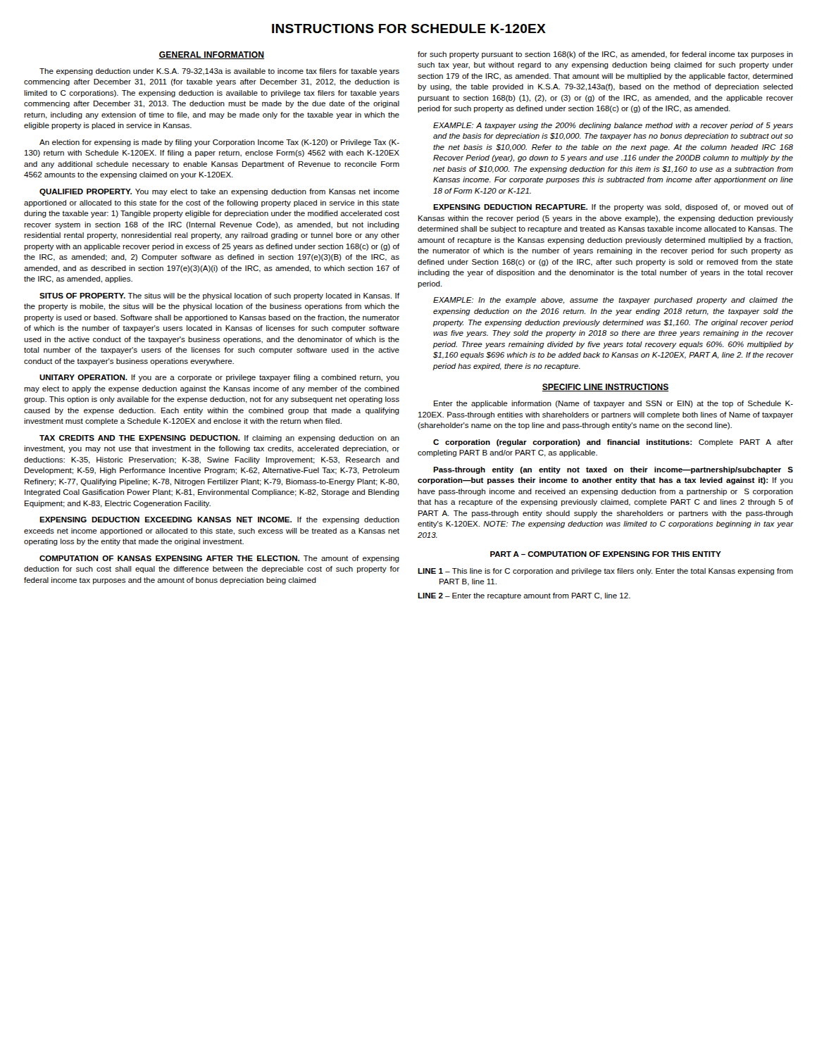INSTRUCTIONS FOR SCHEDULE K-120EX
GENERAL INFORMATION
The expensing deduction under K.S.A. 79-32,143a is available to income tax filers for taxable years commencing after December 31, 2011 (for taxable years after December 31, 2012, the deduction is limited to C corporations). The expensing deduction is available to privilege tax filers for taxable years commencing after December 31, 2013. The deduction must be made by the due date of the original return, including any extension of time to file, and may be made only for the taxable year in which the eligible property is placed in service in Kansas.
An election for expensing is made by filing your Corporation Income Tax (K-120) or Privilege Tax (K-130) return with Schedule K-120EX. If filing a paper return, enclose Form(s) 4562 with each K-120EX and any additional schedule necessary to enable Kansas Department of Revenue to reconcile Form 4562 amounts to the expensing claimed on your K-120EX.
QUALIFIED PROPERTY. You may elect to take an expensing deduction from Kansas net income apportioned or allocated to this state for the cost of the following property placed in service in this state during the taxable year: 1) Tangible property eligible for depreciation under the modified accelerated cost recover system in section 168 of the IRC (Internal Revenue Code), as amended, but not including residential rental property, nonresidential real property, any railroad grading or tunnel bore or any other property with an applicable recover period in excess of 25 years as defined under section 168(c) or (g) of the IRC, as amended; and, 2) Computer software as defined in section 197(e)(3)(B) of the IRC, as amended, and as described in section 197(e)(3)(A)(i) of the IRC, as amended, to which section 167 of the IRC, as amended, applies.
SITUS OF PROPERTY. The situs will be the physical location of such property located in Kansas. If the property is mobile, the situs will be the physical location of the business operations from which the property is used or based. Software shall be apportioned to Kansas based on the fraction, the numerator of which is the number of taxpayer's users located in Kansas of licenses for such computer software used in the active conduct of the taxpayer's business operations, and the denominator of which is the total number of the taxpayer's users of the licenses for such computer software used in the active conduct of the taxpayer's business operations everywhere.
UNITARY OPERATION. If you are a corporate or privilege taxpayer filing a combined return, you may elect to apply the expense deduction against the Kansas income of any member of the combined group. This option is only available for the expense deduction, not for any subsequent net operating loss caused by the expense deduction. Each entity within the combined group that made a qualifying investment must complete a Schedule K-120EX and enclose it with the return when filed.
TAX CREDITS AND THE EXPENSING DEDUCTION. If claiming an expensing deduction on an investment, you may not use that investment in the following tax credits, accelerated depreciation, or deductions: K-35, Historic Preservation; K-38, Swine Facility Improvement; K-53, Research and Development; K-59, High Performance Incentive Program; K-62, Alternative-Fuel Tax; K-73, Petroleum Refinery; K-77, Qualifying Pipeline; K-78, Nitrogen Fertilizer Plant; K-79, Biomass-to-Energy Plant; K-80, Integrated Coal Gasification Power Plant; K-81, Environmental Compliance; K-82, Storage and Blending Equipment; and K-83, Electric Cogeneration Facility.
EXPENSING DEDUCTION EXCEEDING KANSAS NET INCOME. If the expensing deduction exceeds net income apportioned or allocated to this state, such excess will be treated as a Kansas net operating loss by the entity that made the original investment.
COMPUTATION OF KANSAS EXPENSING AFTER THE ELECTION. The amount of expensing deduction for such cost shall equal the difference between the depreciable cost of such property for federal income tax purposes and the amount of bonus depreciation being claimed
for such property pursuant to section 168(k) of the IRC, as amended, for federal income tax purposes in such tax year, but without regard to any expensing deduction being claimed for such property under section 179 of the IRC, as amended. That amount will be multiplied by the applicable factor, determined by using, the table provided in K.S.A. 79-32,143a(f), based on the method of depreciation selected pursuant to section 168(b) (1), (2), or (3) or (g) of the IRC, as amended, and the applicable recover period for such property as defined under section 168(c) or (g) of the IRC, as amended.
EXAMPLE: A taxpayer using the 200% declining balance method with a recover period of 5 years and the basis for depreciation is $10,000. The taxpayer has no bonus depreciation to subtract out so the net basis is $10,000. Refer to the table on the next page. At the column headed IRC 168 Recover Period (year), go down to 5 years and use .116 under the 200DB column to multiply by the net basis of $10,000. The expensing deduction for this item is $1,160 to use as a subtraction from Kansas income. For corporate purposes this is subtracted from income after apportionment on line 18 of Form K-120 or K-121.
EXPENSING DEDUCTION RECAPTURE. If the property was sold, disposed of, or moved out of Kansas within the recover period (5 years in the above example), the expensing deduction previously determined shall be subject to recapture and treated as Kansas taxable income allocated to Kansas. The amount of recapture is the Kansas expensing deduction previously determined multiplied by a fraction, the numerator of which is the number of years remaining in the recover period for such property as defined under Section 168(c) or (g) of the IRC, after such property is sold or removed from the state including the year of disposition and the denominator is the total number of years in the total recover period.
EXAMPLE: In the example above, assume the taxpayer purchased property and claimed the expensing deduction on the 2016 return. In the year ending 2018 return, the taxpayer sold the property. The expensing deduction previously determined was $1,160. The original recover period was five years. They sold the property in 2018 so there are three years remaining in the recover period. Three years remaining divided by five years total recovery equals 60%. 60% multiplied by $1,160 equals $696 which is to be added back to Kansas on K-120EX, PART A, line 2. If the recover period has expired, there is no recapture.
SPECIFIC LINE INSTRUCTIONS
Enter the applicable information (Name of taxpayer and SSN or EIN) at the top of Schedule K-120EX. Pass-through entities with shareholders or partners will complete both lines of Name of taxpayer (shareholder's name on the top line and pass-through entity's name on the second line).
C corporation (regular corporation) and financial institutions: Complete PART A after completing PART B and/or PART C, as applicable.
Pass-through entity (an entity not taxed on their income—partnership/subchapter S corporation—but passes their income to another entity that has a tax levied against it): If you have pass-through income and received an expensing deduction from a partnership or S corporation that has a recapture of the expensing previously claimed, complete PART C and lines 2 through 5 of PART A. The pass-through entity should supply the shareholders or partners with the pass-through entity's K-120EX. NOTE: The expensing deduction was limited to C corporations beginning in tax year 2013.
PART A – COMPUTATION OF EXPENSING FOR THIS ENTITY
LINE 1 – This line is for C corporation and privilege tax filers only. Enter the total Kansas expensing from PART B, line 11.
LINE 2 – Enter the recapture amount from PART C, line 12.